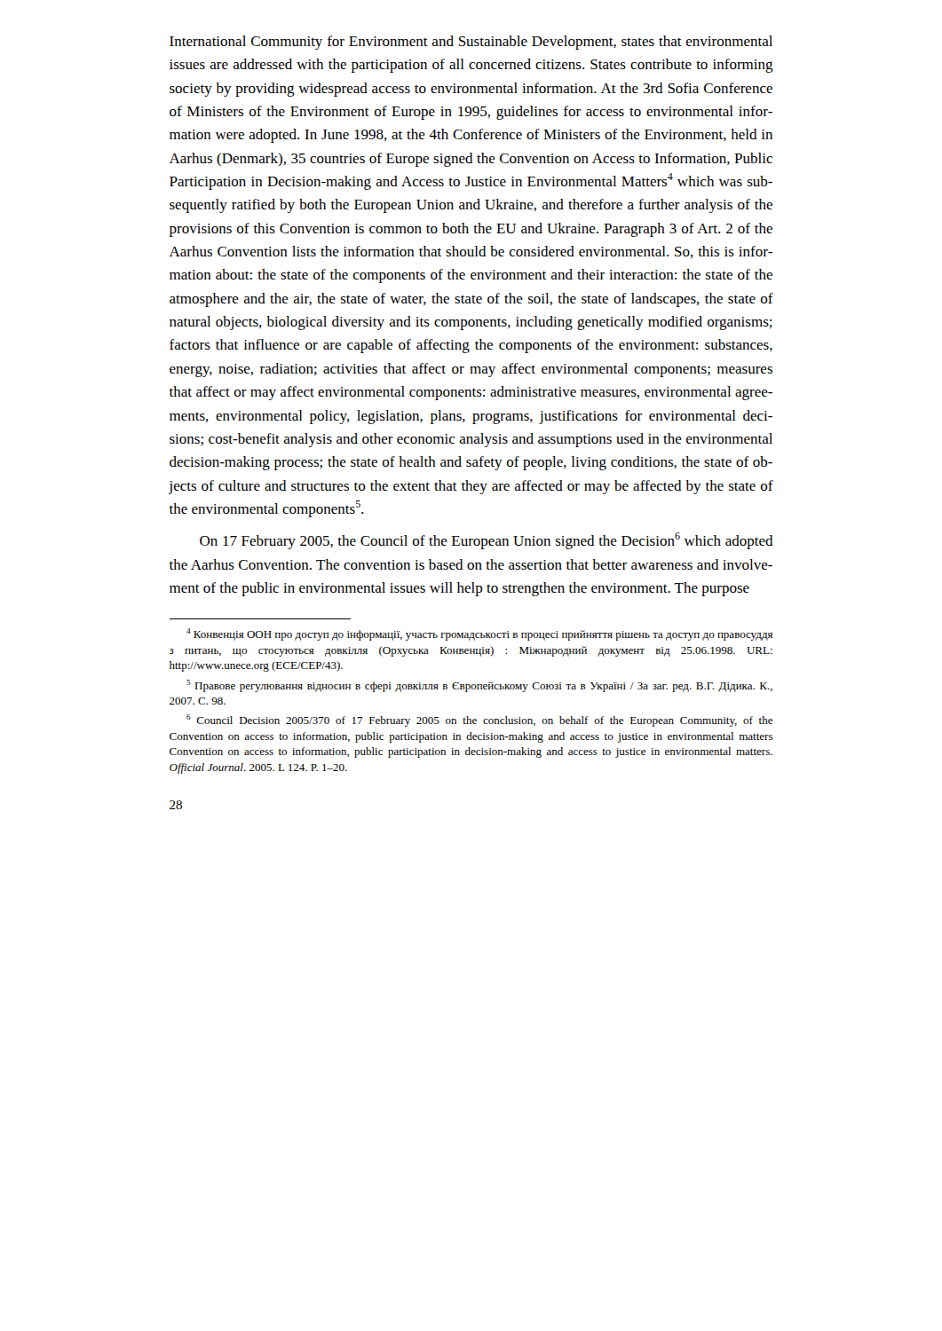International Community for Environment and Sustainable Development, states that environmental issues are addressed with the participation of all concerned citizens. States contribute to informing society by providing widespread access to environmental information. At the 3rd Sofia Conference of Ministers of the Environment of Europe in 1995, guidelines for access to environmental information were adopted. In June 1998, at the 4th Conference of Ministers of the Environment, held in Aarhus (Denmark), 35 countries of Europe signed the Convention on Access to Information, Public Participation in Decision-making and Access to Justice in Environmental Matters4 which was subsequently ratified by both the European Union and Ukraine, and therefore a further analysis of the provisions of this Convention is common to both the EU and Ukraine. Paragraph 3 of Art. 2 of the Aarhus Convention lists the information that should be considered environmental. So, this is information about: the state of the components of the environment and their interaction: the state of the atmosphere and the air, the state of water, the state of the soil, the state of landscapes, the state of natural objects, biological diversity and its components, including genetically modified organisms; factors that influence or are capable of affecting the components of the environment: substances, energy, noise, radiation; activities that affect or may affect environmental components; measures that affect or may affect environmental components: administrative measures, environmental agreements, environmental policy, legislation, plans, programs, justifications for environmental decisions; cost-benefit analysis and other economic analysis and assumptions used in the environmental decision-making process; the state of health and safety of people, living conditions, the state of objects of culture and structures to the extent that they are affected or may be affected by the state of the environmental components5.
On 17 February 2005, the Council of the European Union signed the Decision6 which adopted the Aarhus Convention. The convention is based on the assertion that better awareness and involvement of the public in environmental issues will help to strengthen the environment. The purpose
4 Конвенція ООН про доступ до інформації, участь громадськості в процесі прийняття рішень та доступ до правосуддя з питань, що стосуються довкілля (Орхуська Конвенція) : Міжнародний документ від 25.06.1998. URL: http://www.unece.org (ECE/CEP/43).
5 Правове регулювання відносин в сфері довкілля в Європейському Союзі та в Україні / За заг. ред. В.Г. Дідика. К., 2007. С. 98.
6 Council Decision 2005/370 of 17 February 2005 on the conclusion, on behalf of the European Community, of the Convention on access to information, public participation in decision-making and access to justice in environmental matters Convention on access to information, public participation in decision-making and access to justice in environmental matters. Official Journal. 2005. L 124. P. 1–20.
28